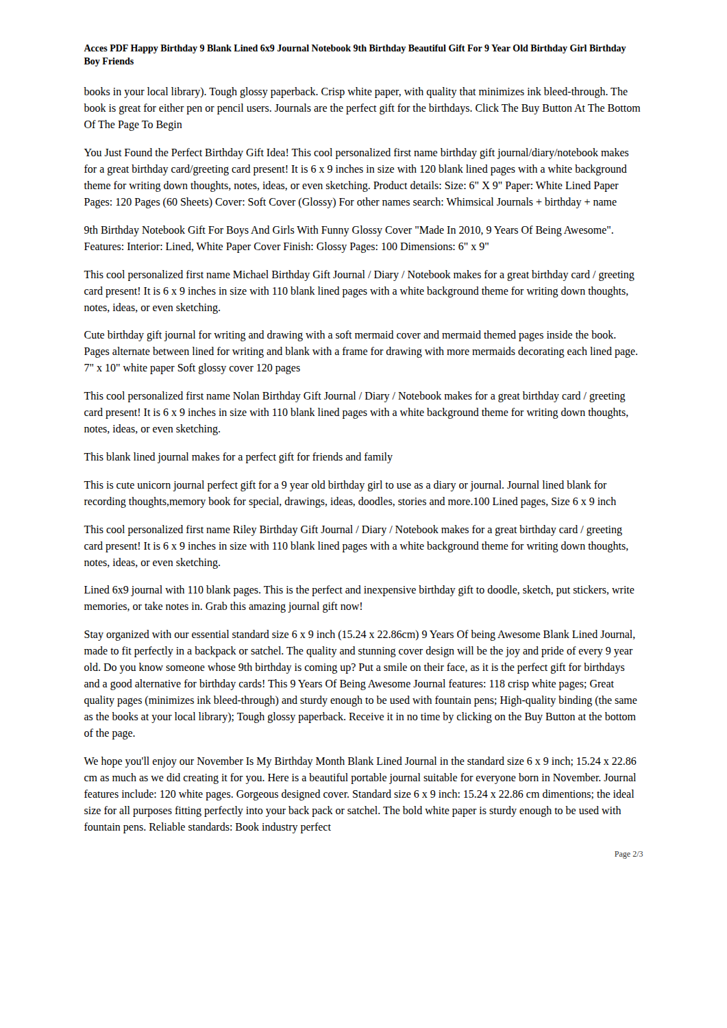Acces PDF Happy Birthday 9 Blank Lined 6x9 Journal Notebook 9th Birthday Beautiful Gift For 9 Year Old Birthday Girl Birthday Boy Friends
books in your local library). Tough glossy paperback. Crisp white paper, with quality that minimizes ink bleed-through. The book is great for either pen or pencil users. Journals are the perfect gift for the birthdays. Click The Buy Button At The Bottom Of The Page To Begin
You Just Found the Perfect Birthday Gift Idea! This cool personalized first name birthday gift journal/diary/notebook makes for a great birthday card/greeting card present! It is 6 x 9 inches in size with 120 blank lined pages with a white background theme for writing down thoughts, notes, ideas, or even sketching. Product details: Size: 6" X 9" Paper: White Lined Paper Pages: 120 Pages (60 Sheets) Cover: Soft Cover (Glossy) For other names search: Whimsical Journals + birthday + name
9th Birthday Notebook Gift For Boys And Girls With Funny Glossy Cover "Made In 2010, 9 Years Of Being Awesome". Features: Interior: Lined, White Paper Cover Finish: Glossy Pages: 100 Dimensions: 6" x 9"
This cool personalized first name Michael Birthday Gift Journal / Diary / Notebook makes for a great birthday card / greeting card present! It is 6 x 9 inches in size with 110 blank lined pages with a white background theme for writing down thoughts, notes, ideas, or even sketching.
Cute birthday gift journal for writing and drawing with a soft mermaid cover and mermaid themed pages inside the book. Pages alternate between lined for writing and blank with a frame for drawing with more mermaids decorating each lined page. 7" x 10" white paper Soft glossy cover 120 pages
This cool personalized first name Nolan Birthday Gift Journal / Diary / Notebook makes for a great birthday card / greeting card present! It is 6 x 9 inches in size with 110 blank lined pages with a white background theme for writing down thoughts, notes, ideas, or even sketching.
This blank lined journal makes for a perfect gift for friends and family
This is cute unicorn journal perfect gift for a 9 year old birthday girl to use as a diary or journal. Journal lined blank for recording thoughts,memory book for special, drawings, ideas, doodles, stories and more.100 Lined pages, Size 6 x 9 inch
This cool personalized first name Riley Birthday Gift Journal / Diary / Notebook makes for a great birthday card / greeting card present! It is 6 x 9 inches in size with 110 blank lined pages with a white background theme for writing down thoughts, notes, ideas, or even sketching.
Lined 6x9 journal with 110 blank pages. This is the perfect and inexpensive birthday gift to doodle, sketch, put stickers, write memories, or take notes in. Grab this amazing journal gift now!
Stay organized with our essential standard size 6 x 9 inch (15.24 x 22.86cm) 9 Years Of being Awesome Blank Lined Journal, made to fit perfectly in a backpack or satchel. The quality and stunning cover design will be the joy and pride of every 9 year old. Do you know someone whose 9th birthday is coming up? Put a smile on their face, as it is the perfect gift for birthdays and a good alternative for birthday cards! This 9 Years Of Being Awesome Journal features: 118 crisp white pages; Great quality pages (minimizes ink bleed-through) and sturdy enough to be used with fountain pens; High-quality binding (the same as the books at your local library); Tough glossy paperback. Receive it in no time by clicking on the Buy Button at the bottom of the page.
We hope you'll enjoy our November Is My Birthday Month Blank Lined Journal in the standard size 6 x 9 inch; 15.24 x 22.86 cm as much as we did creating it for you. Here is a beautiful portable journal suitable for everyone born in November. Journal features include: 120 white pages. Gorgeous designed cover. Standard size 6 x 9 inch: 15.24 x 22.86 cm dimentions; the ideal size for all purposes fitting perfectly into your back pack or satchel. The bold white paper is sturdy enough to be used with fountain pens. Reliable standards: Book industry perfect
Page 2/3